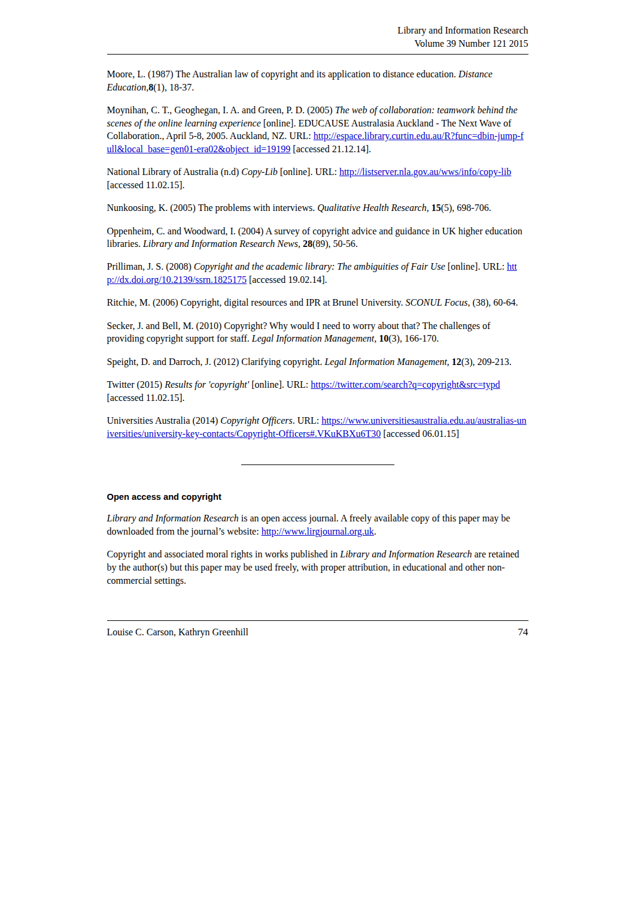Library and Information Research Volume 39 Number 121 2015
Moore, L. (1987) The Australian law of copyright and its application to distance education. Distance Education,8(1), 18-37.
Moynihan, C. T., Geoghegan, I. A. and Green, P. D. (2005) The web of collaboration: teamwork behind the scenes of the online learning experience [online]. EDUCAUSE Australasia Auckland - The Next Wave of Collaboration., April 5-8, 2005. Auckland, NZ. URL: http://espace.library.curtin.edu.au/R?func=dbin-jump-full&local_base=gen01-era02&object_id=19199 [accessed 21.12.14].
National Library of Australia (n.d) Copy-Lib [online]. URL: http://listserver.nla.gov.au/wws/info/copy-lib [accessed 11.02.15].
Nunkoosing, K. (2005) The problems with interviews. Qualitative Health Research, 15(5), 698-706.
Oppenheim, C. and Woodward, I. (2004) A survey of copyright advice and guidance in UK higher education libraries. Library and Information Research News, 28(89), 50-56.
Prilliman, J. S. (2008) Copyright and the academic library: The ambiguities of Fair Use [online]. URL: http://dx.doi.org/10.2139/ssrn.1825175 [accessed 19.02.14].
Ritchie, M. (2006) Copyright, digital resources and IPR at Brunel University. SCONUL Focus, (38), 60-64.
Secker, J. and Bell, M. (2010) Copyright? Why would I need to worry about that? The challenges of providing copyright support for staff. Legal Information Management, 10(3), 166-170.
Speight, D. and Darroch, J. (2012) Clarifying copyright. Legal Information Management, 12(3), 209-213.
Twitter (2015) Results for 'copyright' [online]. URL: https://twitter.com/search?q=copyright&src=typd [accessed 11.02.15].
Universities Australia (2014) Copyright Officers. URL: https://www.universitiesaustralia.edu.au/australias-universities/university-key-contacts/Copyright-Officers#.VKuKBXu6T30 [accessed 06.01.15]
Open access and copyright
Library and Information Research is an open access journal. A freely available copy of this paper may be downloaded from the journal’s website: http://www.lirgjournal.org.uk.
Copyright and associated moral rights in works published in Library and Information Research are retained by the author(s) but this paper may be used freely, with proper attribution, in educational and other non-commercial settings.
Louise C. Carson, Kathryn Greenhill 74